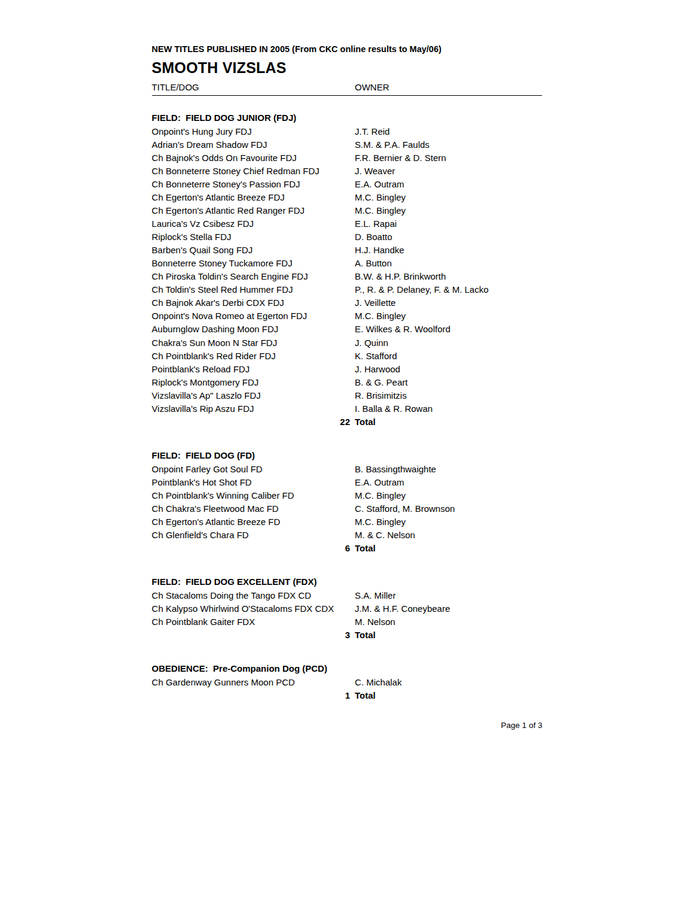NEW TITLES PUBLISHED IN 2005 (From CKC online results to May/06)
SMOOTH VIZSLAS
TITLE/DOG
OWNER
FIELD: FIELD DOG JUNIOR (FDJ)
| Onpoint's Hung Jury FDJ | J.T. Reid |
| Adrian's Dream Shadow FDJ | S.M. & P.A. Faulds |
| Ch Bajnok's Odds On Favourite FDJ | F.R. Bernier & D. Stern |
| Ch Bonneterre Stoney Chief Redman FDJ | J. Weaver |
| Ch Bonneterre Stoney's Passion FDJ | E.A. Outram |
| Ch Egerton's Atlantic Breeze FDJ | M.C. Bingley |
| Ch Egerton's Atlantic Red Ranger FDJ | M.C. Bingley |
| Laurica's Vz Csibesz FDJ | E.L. Rapai |
| Riplock's Stella FDJ | D. Boatto |
| Barben's Quail Song FDJ | H.J. Handke |
| Bonneterre Stoney Tuckamore FDJ | A. Button |
| Ch Piroska Toldin's Search Engine FDJ | B.W. & H.P. Brinkworth |
| Ch Toldin's Steel Red Hummer FDJ | P., R. & P. Delaney, F. & M. Lacko |
| Ch Bajnok Akar's Derbi CDX FDJ | J. Veillette |
| Onpoint's Nova Romeo at Egerton FDJ | M.C. Bingley |
| Auburnglow Dashing Moon FDJ | E. Wilkes & R. Woolford |
| Chakra's Sun Moon N Star FDJ | J. Quinn |
| Ch Pointblank's Red Rider FDJ | K. Stafford |
| Pointblank's Reload FDJ | J. Harwood |
| Riplock's Montgomery FDJ | B. & G. Peart |
| Vizslavilla's Ap" Laszlo FDJ | R. Brisimitzis |
| Vizslavilla's Rip Aszu FDJ | I. Balla & R. Rowan |
| 22 | Total |
FIELD: FIELD DOG (FD)
| Onpoint Farley Got Soul FD | B. Bassingthwaighte |
| Pointblank's Hot Shot FD | E.A. Outram |
| Ch Pointblank's Winning Caliber FD | M.C. Bingley |
| Ch Chakra's Fleetwood Mac FD | C. Stafford, M. Brownson |
| Ch Egerton's Atlantic Breeze FD | M.C. Bingley |
| Ch Glenfield's Chara FD | M. & C. Nelson |
| 6 | Total |
FIELD: FIELD DOG EXCELLENT (FDX)
| Ch Stacaloms Doing the Tango FDX CD | S.A. Miller |
| Ch Kalypso Whirlwind O'Stacaloms FDX CDX | J.M. & H.F. Coneybeare |
| Ch Pointblank Gaiter FDX | M. Nelson |
| 3 | Total |
OBEDIENCE: Pre-Companion Dog (PCD)
| Ch Gardenway Gunners Moon PCD | C. Michalak |
| 1 | Total |
Page 1 of 3